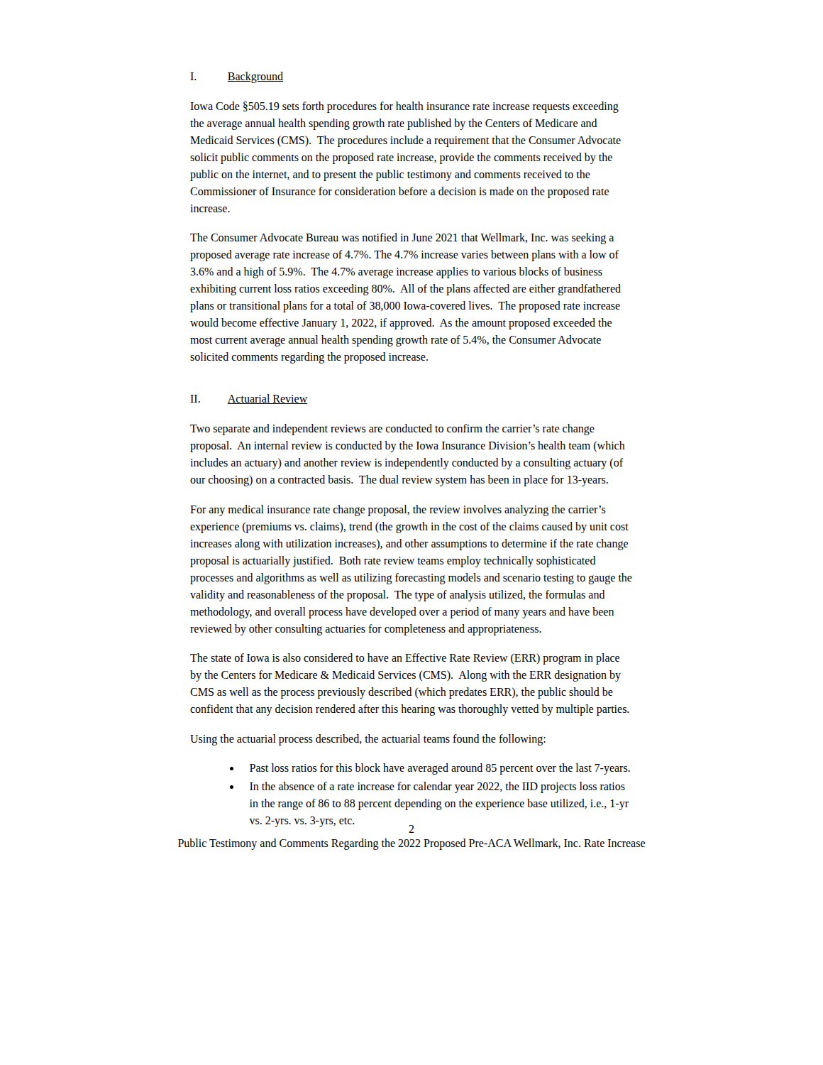I. Background
Iowa Code §505.19 sets forth procedures for health insurance rate increase requests exceeding the average annual health spending growth rate published by the Centers of Medicare and Medicaid Services (CMS). The procedures include a requirement that the Consumer Advocate solicit public comments on the proposed rate increase, provide the comments received by the public on the internet, and to present the public testimony and comments received to the Commissioner of Insurance for consideration before a decision is made on the proposed rate increase.
The Consumer Advocate Bureau was notified in June 2021 that Wellmark, Inc. was seeking a proposed average rate increase of 4.7%. The 4.7% increase varies between plans with a low of 3.6% and a high of 5.9%. The 4.7% average increase applies to various blocks of business exhibiting current loss ratios exceeding 80%. All of the plans affected are either grandfathered plans or transitional plans for a total of 38,000 Iowa-covered lives. The proposed rate increase would become effective January 1, 2022, if approved. As the amount proposed exceeded the most current average annual health spending growth rate of 5.4%, the Consumer Advocate solicited comments regarding the proposed increase.
II. Actuarial Review
Two separate and independent reviews are conducted to confirm the carrier’s rate change proposal. An internal review is conducted by the Iowa Insurance Division’s health team (which includes an actuary) and another review is independently conducted by a consulting actuary (of our choosing) on a contracted basis. The dual review system has been in place for 13-years.
For any medical insurance rate change proposal, the review involves analyzing the carrier’s experience (premiums vs. claims), trend (the growth in the cost of the claims caused by unit cost increases along with utilization increases), and other assumptions to determine if the rate change proposal is actuarially justified. Both rate review teams employ technically sophisticated processes and algorithms as well as utilizing forecasting models and scenario testing to gauge the validity and reasonableness of the proposal. The type of analysis utilized, the formulas and methodology, and overall process have developed over a period of many years and have been reviewed by other consulting actuaries for completeness and appropriateness.
The state of Iowa is also considered to have an Effective Rate Review (ERR) program in place by the Centers for Medicare & Medicaid Services (CMS). Along with the ERR designation by CMS as well as the process previously described (which predates ERR), the public should be confident that any decision rendered after this hearing was thoroughly vetted by multiple parties.
Using the actuarial process described, the actuarial teams found the following:
Past loss ratios for this block have averaged around 85 percent over the last 7-years.
In the absence of a rate increase for calendar year 2022, the IID projects loss ratios in the range of 86 to 88 percent depending on the experience base utilized, i.e., 1-yr vs. 2-yrs. vs. 3-yrs, etc.
2 Public Testimony and Comments Regarding the 2022 Proposed Pre-ACA Wellmark, Inc. Rate Increase